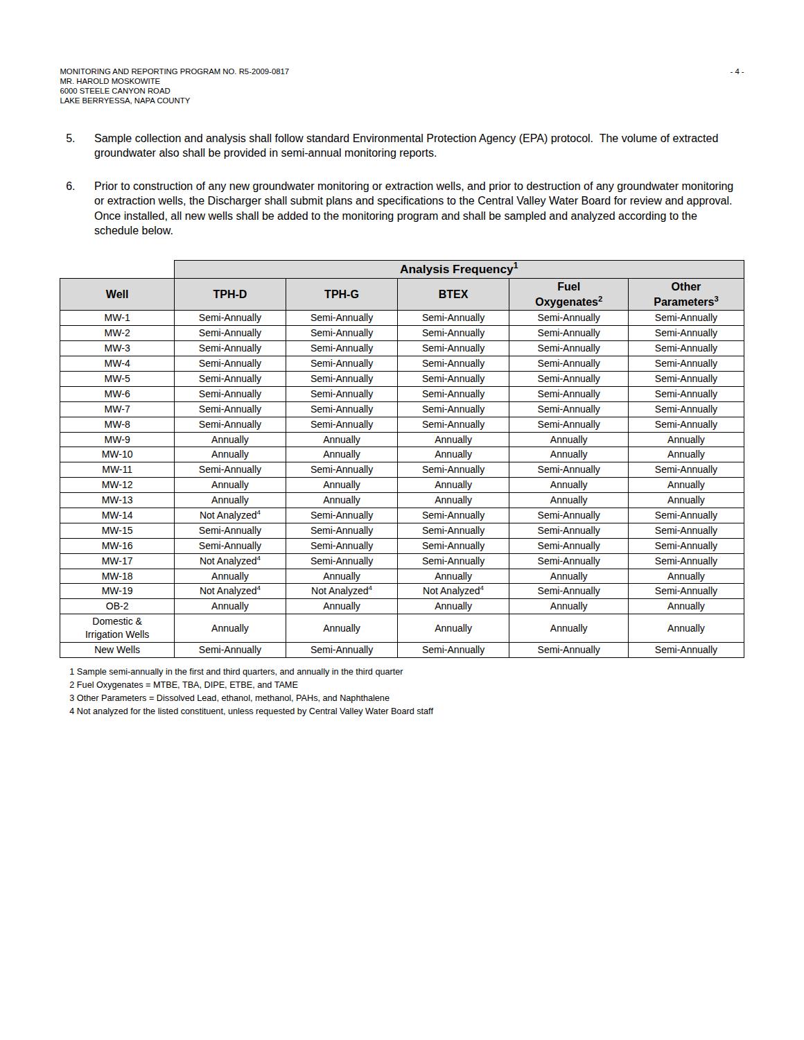- 4 - MONITORING AND REPORTING PROGRAM NO. R5-2009-0817
MR. HAROLD MOSKOWITE
6000 STEELE CANYON ROAD
LAKE BERRYESSA, NAPA COUNTY
5. Sample collection and analysis shall follow standard Environmental Protection Agency (EPA) protocol. The volume of extracted groundwater also shall be provided in semi-annual monitoring reports.
6. Prior to construction of any new groundwater monitoring or extraction wells, and prior to destruction of any groundwater monitoring or extraction wells, the Discharger shall submit plans and specifications to the Central Valley Water Board for review and approval. Once installed, all new wells shall be added to the monitoring program and shall be sampled and analyzed according to the schedule below.
| | Analysis Frequency 1 |
| --- | --- |
| Well | TPH-D | TPH-G | BTEX | Fuel Oxygenates 2 | Other Parameters 3 |
| MW-1 | Semi-Annually | Semi-Annually | Semi-Annually | Semi-Annually | Semi-Annually |
| MW-2 | Semi-Annually | Semi-Annually | Semi-Annually | Semi-Annually | Semi-Annually |
| MW-3 | Semi-Annually | Semi-Annually | Semi-Annually | Semi-Annually | Semi-Annually |
| MW-4 | Semi-Annually | Semi-Annually | Semi-Annually | Semi-Annually | Semi-Annually |
| MW-5 | Semi-Annually | Semi-Annually | Semi-Annually | Semi-Annually | Semi-Annually |
| MW-6 | Semi-Annually | Semi-Annually | Semi-Annually | Semi-Annually | Semi-Annually |
| MW-7 | Semi-Annually | Semi-Annually | Semi-Annually | Semi-Annually | Semi-Annually |
| MW-8 | Semi-Annually | Semi-Annually | Semi-Annually | Semi-Annually | Semi-Annually |
| MW-9 | Annually | Annually | Annually | Annually | Annually |
| MW-10 | Annually | Annually | Annually | Annually | Annually |
| MW-11 | Semi-Annually | Semi-Annually | Semi-Annually | Semi-Annually | Semi-Annually |
| MW-12 | Annually | Annually | Annually | Annually | Annually |
| MW-13 | Annually | Annually | Annually | Annually | Annually |
| MW-14 | Not Analyzed 4 | Semi-Annually | Semi-Annually | Semi-Annually | Semi-Annually |
| MW-15 | Semi-Annually | Semi-Annually | Semi-Annually | Semi-Annually | Semi-Annually |
| MW-16 | Semi-Annually | Semi-Annually | Semi-Annually | Semi-Annually | Semi-Annually |
| MW-17 | Not Analyzed 4 | Semi-Annually | Semi-Annually | Semi-Annually | Semi-Annually |
| MW-18 | Annually | Annually | Annually | Annually | Annually |
| MW-19 | Not Analyzed 4 | Not Analyzed 4 | Not Analyzed 4 | Semi-Annually | Semi-Annually |
| OB-2 | Annually | Annually | Annually | Annually | Annually |
| Domestic & Irrigation Wells | Annually | Annually | Annually | Annually | Annually |
| New Wells | Semi-Annually | Semi-Annually | Semi-Annually | Semi-Annually | Semi-Annually |
1 Sample semi-annually in the first and third quarters, and annually in the third quarter
2 Fuel Oxygenates = MTBE, TBA, DIPE, ETBE, and TAME
3 Other Parameters = Dissolved Lead, ethanol, methanol, PAHs, and Naphthalene
4 Not analyzed for the listed constituent, unless requested by Central Valley Water Board staff